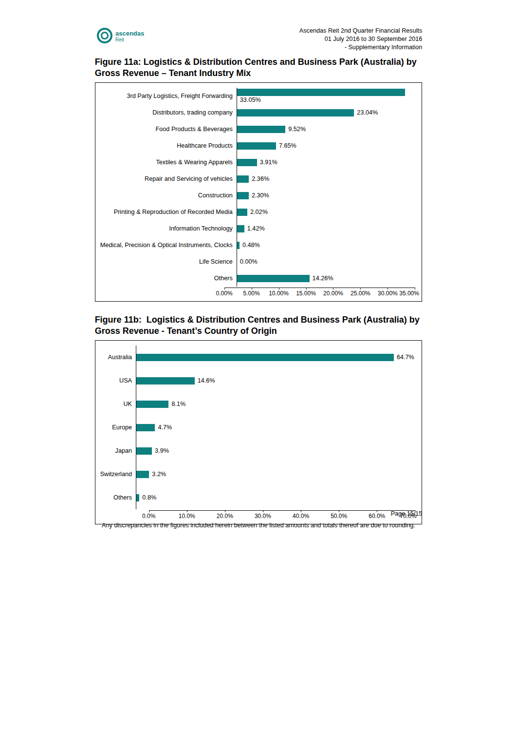ascendas Reit
Ascendas Reit 2nd Quarter Financial Results
01 July 2016 to 30 September 2016
- Supplementary Information
Figure 11a: Logistics & Distribution Centres and Business Park (Australia) by Gross Revenue – Tenant Industry Mix
| 3rd Party Logistics, Freight Forwarding | 33.05% |
| Distributors, trading company | 23.04% |
| Food Products & Beverages | 9.52% |
| Healthcare Products | 7.65% |
| Textiles & Wearing Apparels | 3.91% |
| Repair and Servicing of vehicles | 2.36% |
| Construction | 2.30% |
| Printing & Reproduction of Recorded Media | 2.02% |
| Information Technology | 1.42% |
| Medical, Precision & Optical Instruments, Clocks | 0.48% |
| Life Science | 0.00% |
| Others | 14.26% |
0.00%
5.00%
10.00%
15.00%
20.00%
25.00%
30.00%
35.00%
Figure 11b: Logistics & Distribution Centres and Business Park (Australia) by Gross Revenue - Tenant’s Country of Origin
| Australia | 64.7% |
| USA | 14.6% |
| UK | 8.1% |
| Europe | 4.7% |
| Japan | 3.9% |
| Switzerland | 3.2% |
| Others | 0.8% |
0.0%
10.0%
20.0%
30.0%
40.0%
50.0%
60.0%
70.0%
Page 15/15
Any discrepancies in the figures included herein between the listed amounts and totals thereof are due to rounding.